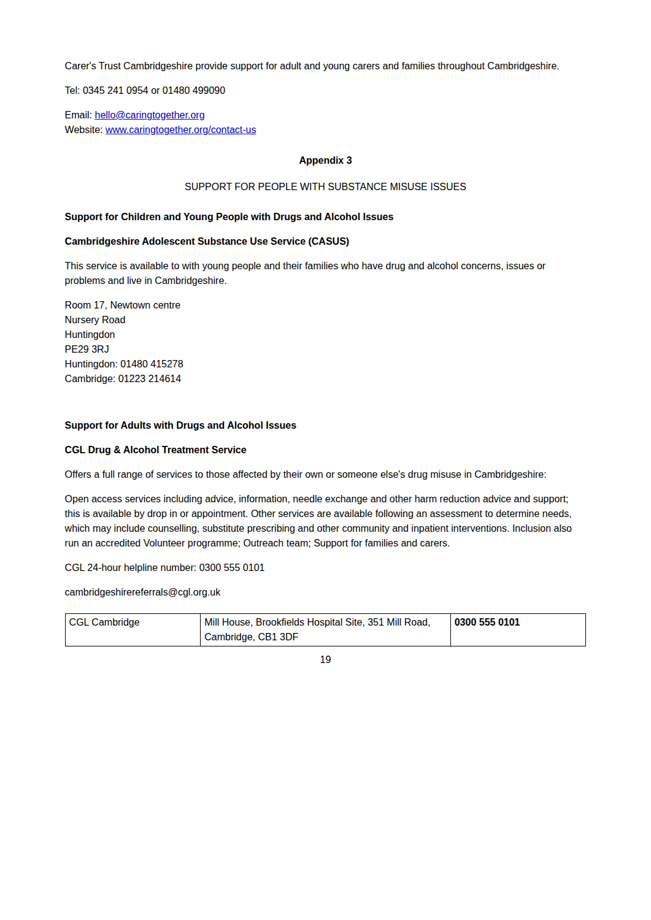Carer's Trust Cambridgeshire provide support for adult and young carers and families throughout Cambridgeshire.
Tel: 0345 241 0954 or 01480 499090
Email: hello@caringtogether.org
Website: www.caringtogether.org/contact-us
Appendix 3
SUPPORT FOR PEOPLE WITH SUBSTANCE MISUSE ISSUES
Support for Children and Young People with Drugs and Alcohol Issues
Cambridgeshire Adolescent Substance Use Service (CASUS)
This service is available to with young people and their families who have drug and alcohol concerns, issues or problems and live in Cambridgeshire.
Room 17, Newtown centre
Nursery Road
Huntingdon
PE29 3RJ
Huntingdon: 01480 415278
Cambridge: 01223 214614
Support for Adults with Drugs and Alcohol Issues
CGL Drug & Alcohol Treatment Service
Offers a full range of services to those affected by their own or someone else's drug misuse in Cambridgeshire:
Open access services including advice, information, needle exchange and other harm reduction advice and support; this is available by drop in or appointment. Other services are available following an assessment to determine needs, which may include counselling, substitute prescribing and other community and inpatient interventions. Inclusion also run an accredited Volunteer programme; Outreach team; Support for families and carers.
CGL 24-hour helpline number: 0300 555 0101
cambridgeshirereferrals@cgl.org.uk
| CGL Cambridge | Mill House, Brookfields Hospital Site, 351 Mill Road, Cambridge, CB1 3DF | 0300 555 0101 |
19